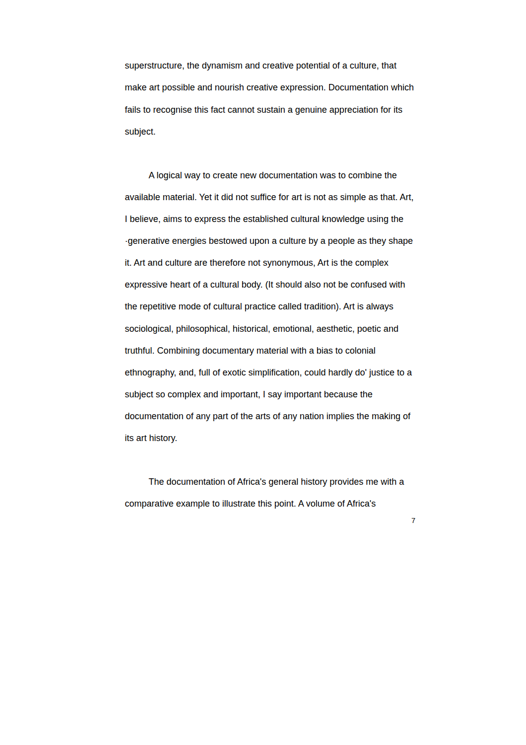superstructure, the dynamism and creative potential of a culture, that make art possible and nourish creative expression. Documentation which fails to recognise this fact cannot sustain a genuine appreciation for its subject.
A logical way to create new documentation was to combine the available material. Yet it did not suffice for art is not as simple as that. Art, I believe, aims to express the established cultural knowledge using the ·generative energies bestowed upon a culture by a people as they shape it. Art and culture are therefore not synonymous, Art is the complex expressive heart of a cultural body. (It should also not be confused with the repetitive mode of cultural practice called tradition). Art is always sociological, philosophical, historical, emotional, aesthetic, poetic and truthful. Combining documentary material with a bias to colonial ethnography, and, full of exotic simplification, could hardly do' justice to a subject so complex and important, I say important because the documentation of any part of the arts of any nation implies the making of its art history.
The documentation of Africa's general history provides me with a comparative example to illustrate this point. A volume of Africa's
7